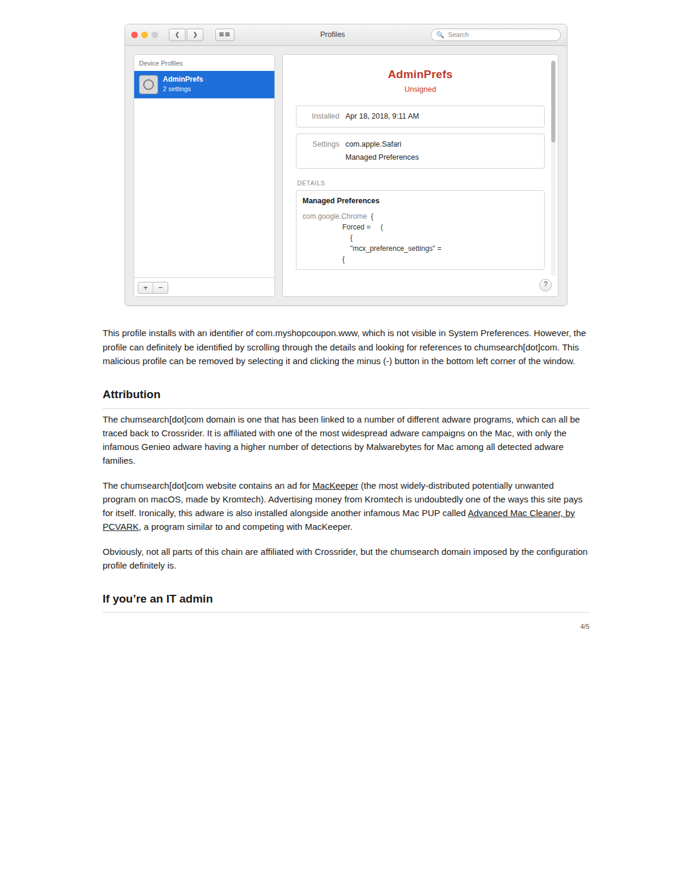❮
❯
▦▦
Profiles
🔍 Search
Device Profiles
AdminPrefs
2 settings
+−
AdminPrefs
Unsigned
Installed
Apr 18, 2018, 9:11 AM
Settings
com.apple.Safari
Managed Preferences
DETAILS
Managed Preferences
com.google.Chrome { Forced = ( { "mcx_preference_settings" = {
?
This profile installs with an identifier of com.myshopcoupon.www, which is not visible in System Preferences. However, the profile can definitely be identified by scrolling through the details and looking for references to chumsearch[dot]com. This malicious profile can be removed by selecting it and clicking the minus (-) button in the bottom left corner of the window.
Attribution
The chumsearch[dot]com domain is one that has been linked to a number of different adware programs, which can all be traced back to Crossrider. It is affiliated with one of the most widespread adware campaigns on the Mac, with only the infamous Genieo adware having a higher number of detections by Malwarebytes for Mac among all detected adware families.
The chumsearch[dot]com website contains an ad for MacKeeper (the most widely-distributed potentially unwanted program on macOS, made by Kromtech). Advertising money from Kromtech is undoubtedly one of the ways this site pays for itself. Ironically, this adware is also installed alongside another infamous Mac PUP called Advanced Mac Cleaner, by PCVARK, a program similar to and competing with MacKeeper.
Obviously, not all parts of this chain are affiliated with Crossrider, but the chumsearch domain imposed by the configuration profile definitely is.
If you’re an IT admin
4/5